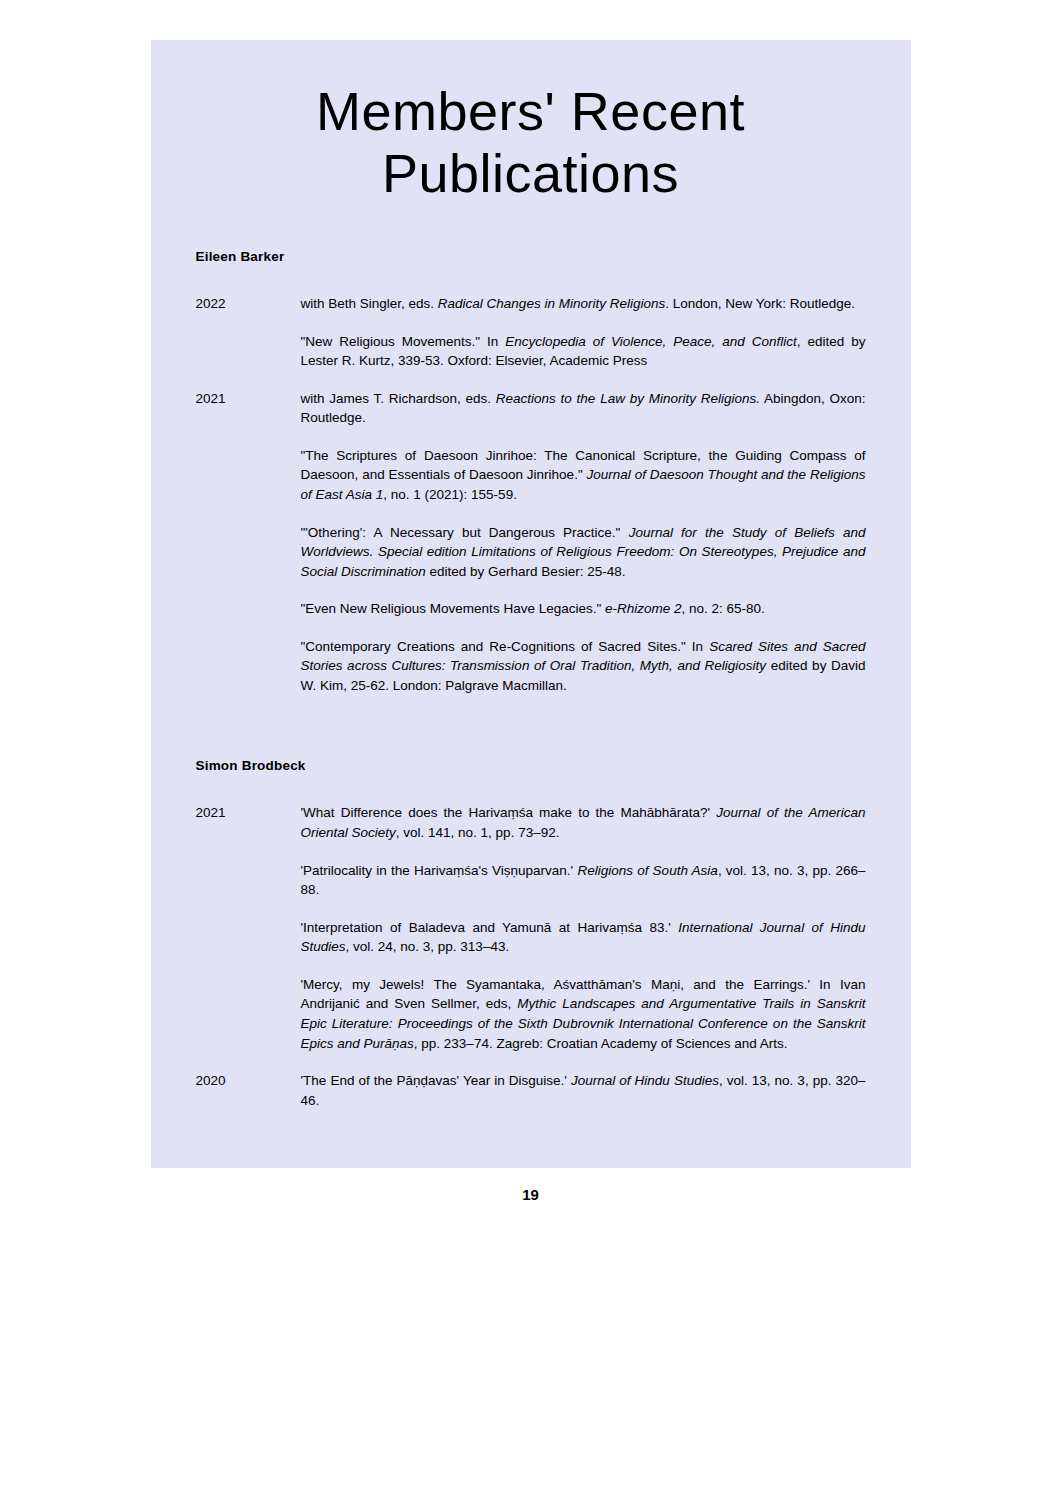Members' Recent Publications
Eileen Barker
2022
with Beth Singler, eds. Radical Changes in Minority Religions. London, New York: Routledge.
2022
"New Religious Movements." In Encyclopedia of Violence, Peace, and Conflict, edited by Lester R. Kurtz, 339-53. Oxford: Elsevier, Academic Press
2021
with James T. Richardson, eds. Reactions to the Law by Minority Religions. Abingdon, Oxon: Routledge.
2021
"The Scriptures of Daesoon Jinrihoe: The Canonical Scripture, the Guiding Compass of Daesoon, and Essentials of Daesoon Jinrihoe." Journal of Daesoon Thought and the Religions of East Asia 1, no. 1 (2021): 155-59.
2021
"'Othering': A Necessary but Dangerous Practice." Journal for the Study of Beliefs and Worldviews. Special edition Limitations of Religious Freedom: On Stereotypes, Prejudice and Social Discrimination edited by Gerhard Besier: 25-48.
2021
"Even New Religious Movements Have Legacies." e-Rhizome 2, no. 2: 65-80.
2021
"Contemporary Creations and Re-Cognitions of Sacred Sites." In Scared Sites and Sacred Stories across Cultures: Transmission of Oral Tradition, Myth, and Religiosity edited by David W. Kim, 25-62. London: Palgrave Macmillan.
Simon Brodbeck
2021
'What Difference does the Harivaṃśa make to the Mahābhārata?' Journal of the American Oriental Society, vol. 141, no. 1, pp. 73–92.
2021
'Patrilocality in the Harivaṃśa's Viṣṇuparvan.' Religions of South Asia, vol. 13, no. 3, pp. 266–88.
2021
'Interpretation of Baladeva and Yamunā at Harivaṃśa 83.' International Journal of Hindu Studies, vol. 24, no. 3, pp. 313–43.
2021
'Mercy, my Jewels! The Syamantaka, Aśvatthāman's Maṇi, and the Earrings.' In Ivan Andrijanić and Sven Sellmer, eds, Mythic Landscapes and Argumentative Trails in Sanskrit Epic Literature: Proceedings of the Sixth Dubrovnik International Conference on the Sanskrit Epics and Purāṇas, pp. 233–74. Zagreb: Croatian Academy of Sciences and Arts.
2020
'The End of the Pāṇḍavas' Year in Disguise.' Journal of Hindu Studies, vol. 13, no. 3, pp. 320–46.
19